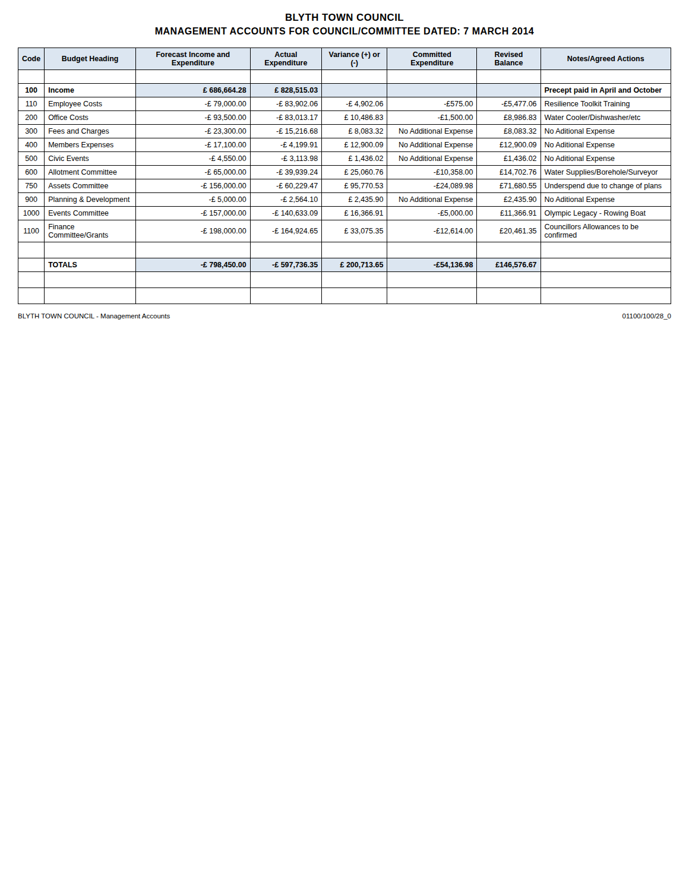BLYTH TOWN COUNCIL
MANAGEMENT ACCOUNTS FOR COUNCIL/COMMITTEE DATED: 7 MARCH 2014
Management accounts by budget heading
| Code | Budget Heading | Forecast Income and Expenditure | Actual Expenditure | Variance (+) or (-) | Committed Expenditure | Revised Balance | Notes/Agreed Actions |
| --- | --- | --- | --- | --- | --- | --- | --- |
| 100 | Income | £ 686,664.28 | £ 828,515.03 | | | | Precept paid in April and October |
| 110 | Employee Costs | -£ 79,000.00 | -£ 83,902.06 | -£ 4,902.06 | -£575.00 | -£5,477.06 | Resilience Toolkit Training |
| 200 | Office Costs | -£ 93,500.00 | -£ 83,013.17 | £ 10,486.83 | -£1,500.00 | £8,986.83 | Water Cooler/Dishwasher/etc |
| 300 | Fees and Charges | -£ 23,300.00 | -£ 15,216.68 | £ 8,083.32 | No Additional Expense | £8,083.32 | No Aditional Expense |
| 400 | Members Expenses | -£ 17,100.00 | -£ 4,199.91 | £ 12,900.09 | No Additional Expense | £12,900.09 | No Aditional Expense |
| 500 | Civic Events | -£ 4,550.00 | -£ 3,113.98 | £ 1,436.02 | No Additional Expense | £1,436.02 | No Aditional Expense |
| 600 | Allotment Committee | -£ 65,000.00 | -£ 39,939.24 | £ 25,060.76 | -£10,358.00 | £14,702.76 | Water Supplies/Borehole/Surveyor |
| 750 | Assets Committee | -£ 156,000.00 | -£ 60,229.47 | £ 95,770.53 | -£24,089.98 | £71,680.55 | Underspend due to change of plans |
| 900 | Planning & Development | -£ 5,000.00 | -£ 2,564.10 | £ 2,435.90 | No Additional Expense | £2,435.90 | No Aditional Expense |
| 1000 | Events Committee | -£ 157,000.00 | -£ 140,633.09 | £ 16,366.91 | -£5,000.00 | £11,366.91 | Olympic Legacy - Rowing Boat |
| 1100 | Finance Committee/Grants | -£ 198,000.00 | -£ 164,924.65 | £ 33,075.35 | -£12,614.00 | £20,461.35 | Councillors Allowances to be confirmed |
| | TOTALS | -£ 798,450.00 | -£ 597,736.35 | £ 200,713.65 | -£54,136.98 | £146,576.67 | |
BLYTH TOWN COUNCIL - Management Accounts
01100/100/28_0